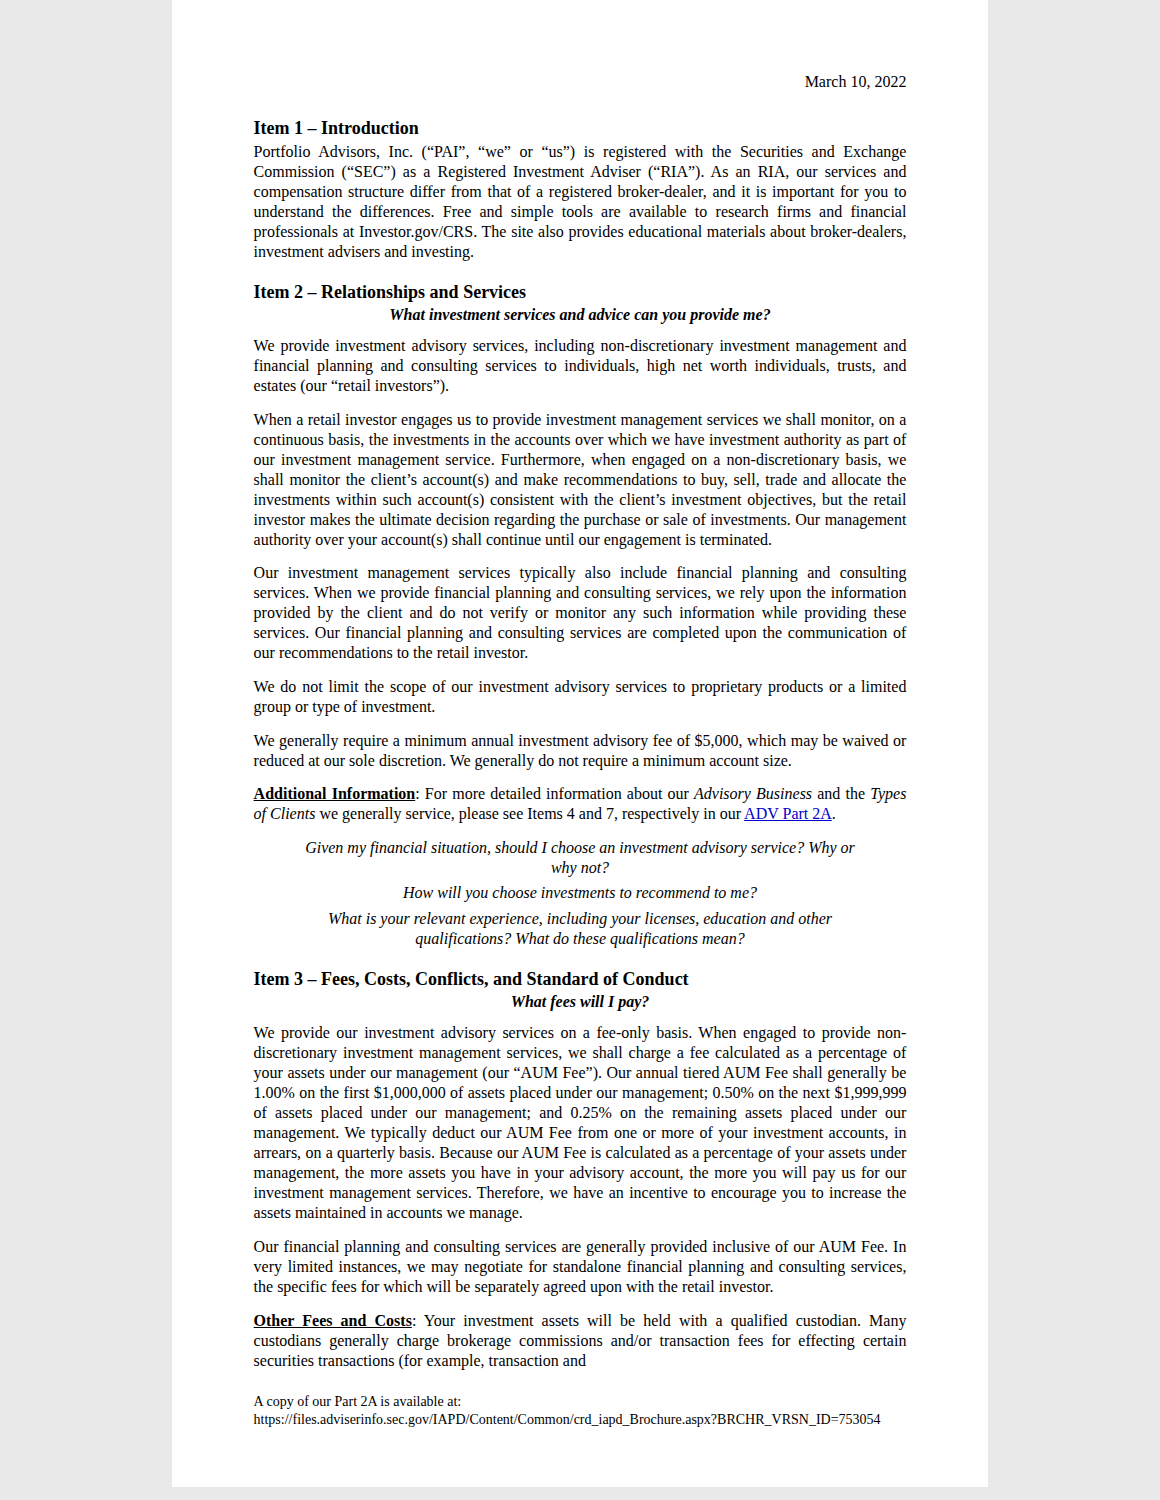March 10, 2022
Item 1 – Introduction
Portfolio Advisors, Inc. (“PAI”, “we” or “us”) is registered with the Securities and Exchange Commission (“SEC”) as a Registered Investment Adviser (“RIA”). As an RIA, our services and compensation structure differ from that of a registered broker-dealer, and it is important for you to understand the differences. Free and simple tools are available to research firms and financial professionals at Investor.gov/CRS. The site also provides educational materials about broker-dealers, investment advisers and investing.
Item 2 – Relationships and Services
What investment services and advice can you provide me?
We provide investment advisory services, including non-discretionary investment management and financial planning and consulting services to individuals, high net worth individuals, trusts, and estates (our “retail investors”).
When a retail investor engages us to provide investment management services we shall monitor, on a continuous basis, the investments in the accounts over which we have investment authority as part of our investment management service. Furthermore, when engaged on a non-discretionary basis, we shall monitor the client’s account(s) and make recommendations to buy, sell, trade and allocate the investments within such account(s) consistent with the client’s investment objectives, but the retail investor makes the ultimate decision regarding the purchase or sale of investments. Our management authority over your account(s) shall continue until our engagement is terminated.
Our investment management services typically also include financial planning and consulting services. When we provide financial planning and consulting services, we rely upon the information provided by the client and do not verify or monitor any such information while providing these services. Our financial planning and consulting services are completed upon the communication of our recommendations to the retail investor.
We do not limit the scope of our investment advisory services to proprietary products or a limited group or type of investment.
We generally require a minimum annual investment advisory fee of $5,000, which may be waived or reduced at our sole discretion. We generally do not require a minimum account size.
Additional Information: For more detailed information about our Advisory Business and the Types of Clients we generally service, please see Items 4 and 7, respectively in our ADV Part 2A.
Given my financial situation, should I choose an investment advisory service? Why or why not?
How will you choose investments to recommend to me?
What is your relevant experience, including your licenses, education and other qualifications? What do these qualifications mean?
Item 3 – Fees, Costs, Conflicts, and Standard of Conduct
What fees will I pay?
We provide our investment advisory services on a fee-only basis. When engaged to provide non-discretionary investment management services, we shall charge a fee calculated as a percentage of your assets under our management (our “AUM Fee”). Our annual tiered AUM Fee shall generally be 1.00% on the first $1,000,000 of assets placed under our management; 0.50% on the next $1,999,999 of assets placed under our management; and 0.25% on the remaining assets placed under our management. We typically deduct our AUM Fee from one or more of your investment accounts, in arrears, on a quarterly basis. Because our AUM Fee is calculated as a percentage of your assets under management, the more assets you have in your advisory account, the more you will pay us for our investment management services. Therefore, we have an incentive to encourage you to increase the assets maintained in accounts we manage.
Our financial planning and consulting services are generally provided inclusive of our AUM Fee. In very limited instances, we may negotiate for standalone financial planning and consulting services, the specific fees for which will be separately agreed upon with the retail investor.
Other Fees and Costs: Your investment assets will be held with a qualified custodian. Many custodians generally charge brokerage commissions and/or transaction fees for effecting certain securities transactions (for example, transaction and
A copy of our Part 2A is available at:
https://files.adviserinfo.sec.gov/IAPD/Content/Common/crd_iapd_Brochure.aspx?BRCHR_VRSN_ID=753054